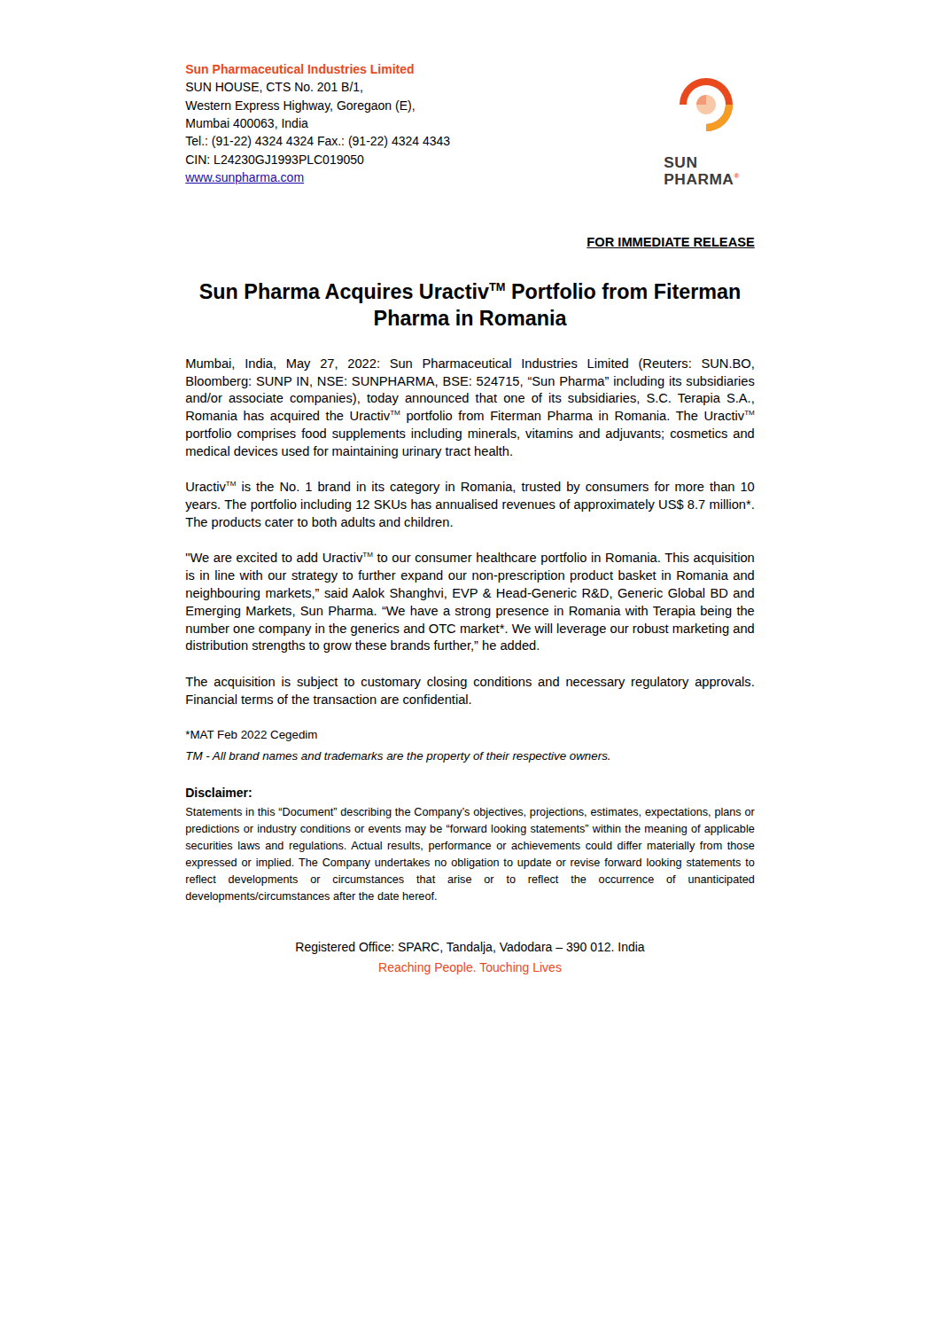Sun Pharmaceutical Industries Limited
SUN HOUSE, CTS No. 201 B/1,
Western Express Highway, Goregaon (E),
Mumbai 400063, India
Tel.: (91-22) 4324 4324 Fax.: (91-22) 4324 4343
CIN: L24230GJ1993PLC019050
www.sunpharma.com
SUN
PHARMA®
FOR IMMEDIATE RELEASE
Sun Pharma Acquires UractivTM Portfolio from Fiterman Pharma in Romania
Mumbai, India, May 27, 2022: Sun Pharmaceutical Industries Limited (Reuters: SUN.BO, Bloomberg: SUNP IN, NSE: SUNPHARMA, BSE: 524715, “Sun Pharma” including its subsidiaries and/or associate companies), today announced that one of its subsidiaries, S.C. Terapia S.A., Romania has acquired the UractivTM portfolio from Fiterman Pharma in Romania. The UractivTM portfolio comprises food supplements including minerals, vitamins and adjuvants; cosmetics and medical devices used for maintaining urinary tract health.
UractivTM is the No. 1 brand in its category in Romania, trusted by consumers for more than 10 years. The portfolio including 12 SKUs has annualised revenues of approximately US$ 8.7 million*. The products cater to both adults and children.
"We are excited to add UractivTM to our consumer healthcare portfolio in Romania. This acquisition is in line with our strategy to further expand our non-prescription product basket in Romania and neighbouring markets,” said Aalok Shanghvi, EVP & Head-Generic R&D, Generic Global BD and Emerging Markets, Sun Pharma. “We have a strong presence in Romania with Terapia being the number one company in the generics and OTC market*. We will leverage our robust marketing and distribution strengths to grow these brands further,” he added.
The acquisition is subject to customary closing conditions and necessary regulatory approvals. Financial terms of the transaction are confidential.
*MAT Feb 2022 Cegedim
TM - All brand names and trademarks are the property of their respective owners.
Disclaimer:
Statements in this “Document” describing the Company’s objectives, projections, estimates, expectations, plans or predictions or industry conditions or events may be “forward looking statements” within the meaning of applicable securities laws and regulations. Actual results, performance or achievements could differ materially from those expressed or implied. The Company undertakes no obligation to update or revise forward looking statements to reflect developments or circumstances that arise or to reflect the occurrence of unanticipated developments/circumstances after the date hereof.
Registered Office: SPARC, Tandalja, Vadodara – 390 012. India
Reaching People. Touching Lives